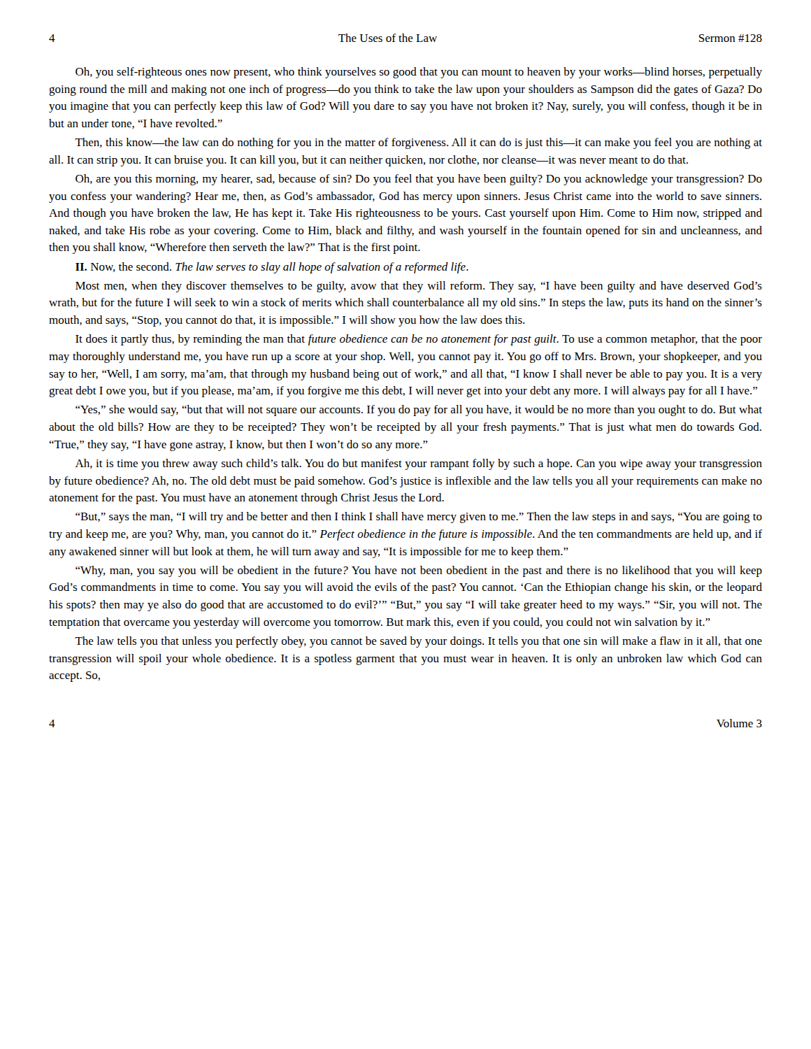4
The Uses of the Law
Sermon #128
Oh, you self-righteous ones now present, who think yourselves so good that you can mount to heaven by your works—blind horses, perpetually going round the mill and making not one inch of progress—do you think to take the law upon your shoulders as Sampson did the gates of Gaza? Do you imagine that you can perfectly keep this law of God? Will you dare to say you have not broken it? Nay, surely, you will confess, though it be in but an under tone, “I have revolted.”
Then, this know—the law can do nothing for you in the matter of forgiveness. All it can do is just this—it can make you feel you are nothing at all. It can strip you. It can bruise you. It can kill you, but it can neither quicken, nor clothe, nor cleanse—it was never meant to do that.
Oh, are you this morning, my hearer, sad, because of sin? Do you feel that you have been guilty? Do you acknowledge your transgression? Do you confess your wandering? Hear me, then, as God’s ambassador, God has mercy upon sinners. Jesus Christ came into the world to save sinners. And though you have broken the law, He has kept it. Take His righteousness to be yours. Cast yourself upon Him. Come to Him now, stripped and naked, and take His robe as your covering. Come to Him, black and filthy, and wash yourself in the fountain opened for sin and uncleanness, and then you shall know, “Wherefore then serveth the law?” That is the first point.
II. Now, the second. The law serves to slay all hope of salvation of a reformed life.
Most men, when they discover themselves to be guilty, avow that they will reform. They say, “I have been guilty and have deserved God’s wrath, but for the future I will seek to win a stock of merits which shall counterbalance all my old sins.” In steps the law, puts its hand on the sinner’s mouth, and says, “Stop, you cannot do that, it is impossible.” I will show you how the law does this.
It does it partly thus, by reminding the man that future obedience can be no atonement for past guilt. To use a common metaphor, that the poor may thoroughly understand me, you have run up a score at your shop. Well, you cannot pay it. You go off to Mrs. Brown, your shopkeeper, and you say to her, “Well, I am sorry, ma’am, that through my husband being out of work,” and all that, “I know I shall never be able to pay you. It is a very great debt I owe you, but if you please, ma’am, if you forgive me this debt, I will never get into your debt any more. I will always pay for all I have.”
“Yes,” she would say, “but that will not square our accounts. If you do pay for all you have, it would be no more than you ought to do. But what about the old bills? How are they to be receipted? They won’t be receipted by all your fresh payments.” That is just what men do towards God. “True,” they say, “I have gone astray, I know, but then I won’t do so any more.”
Ah, it is time you threw away such child’s talk. You do but manifest your rampant folly by such a hope. Can you wipe away your transgression by future obedience? Ah, no. The old debt must be paid somehow. God’s justice is inflexible and the law tells you all your requirements can make no atonement for the past. You must have an atonement through Christ Jesus the Lord.
“But,” says the man, “I will try and be better and then I think I shall have mercy given to me.” Then the law steps in and says, “You are going to try and keep me, are you? Why, man, you cannot do it.” Perfect obedience in the future is impossible. And the ten commandments are held up, and if any awakened sinner will but look at them, he will turn away and say, “It is impossible for me to keep them.”
“Why, man, you say you will be obedient in the future? You have not been obedient in the past and there is no likelihood that you will keep God’s commandments in time to come. You say you will avoid the evils of the past? You cannot. ‘Can the Ethiopian change his skin, or the leopard his spots? then may ye also do good that are accustomed to do evil?’” “But,” you say “I will take greater heed to my ways.” “Sir, you will not. The temptation that overcame you yesterday will overcome you tomorrow. But mark this, even if you could, you could not win salvation by it.”
The law tells you that unless you perfectly obey, you cannot be saved by your doings. It tells you that one sin will make a flaw in it all, that one transgression will spoil your whole obedience. It is a spotless garment that you must wear in heaven. It is only an unbroken law which God can accept. So,
4
Volume 3